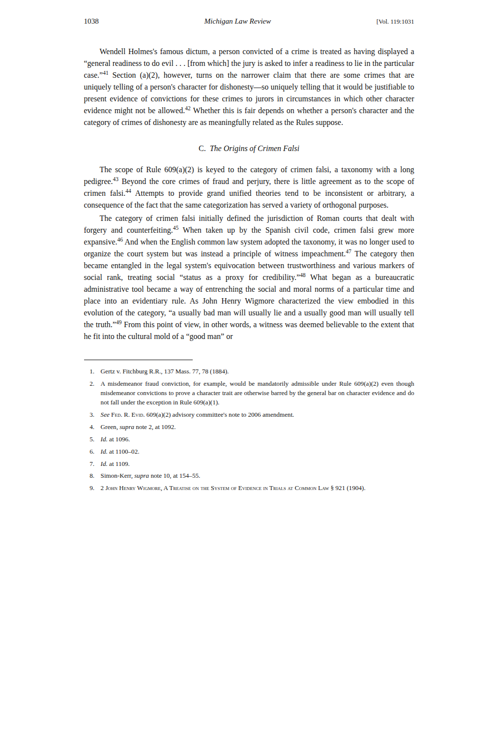1038 Michigan Law Review [Vol. 119:1031
Wendell Holmes's famous dictum, a person convicted of a crime is treated as having displayed a “general readiness to do evil . . . [from which] the jury is asked to infer a readiness to lie in the particular case.”41 Section (a)(2), however, turns on the narrower claim that there are some crimes that are uniquely telling of a person's character for dishonesty—so uniquely telling that it would be justifiable to present evidence of convictions for these crimes to jurors in circumstances in which other character evidence might not be allowed.42 Whether this is fair depends on whether a person's character and the category of crimes of dishonesty are as meaningfully related as the Rules suppose.
C. The Origins of Crimen Falsi
The scope of Rule 609(a)(2) is keyed to the category of crimen falsi, a taxonomy with a long pedigree.43 Beyond the core crimes of fraud and perjury, there is little agreement as to the scope of crimen falsi.44 Attempts to provide grand unified theories tend to be inconsistent or arbitrary, a consequence of the fact that the same categorization has served a variety of orthogonal purposes.
The category of crimen falsi initially defined the jurisdiction of Roman courts that dealt with forgery and counterfeiting.45 When taken up by the Spanish civil code, crimen falsi grew more expansive.46 And when the English common law system adopted the taxonomy, it was no longer used to organize the court system but was instead a principle of witness impeachment.47 The category then became entangled in the legal system's equivocation between trustworthiness and various markers of social rank, treating social “status as a proxy for credibility.”48 What began as a bureaucratic administrative tool became a way of entrenching the social and moral norms of a particular time and place into an evidentiary rule. As John Henry Wigmore characterized the view embodied in this evolution of the category, “a usually bad man will usually lie and a usually good man will usually tell the truth.”49 From this point of view, in other words, a witness was deemed believable to the extent that he fit into the cultural mold of a “good man” or
Gertz v. Fitchburg R.R., 137 Mass. 77, 78 (1884).
A misdemeanor fraud conviction, for example, would be mandatorily admissible under Rule 609(a)(2) even though misdemeanor convictions to prove a character trait are otherwise barred by the general bar on character evidence and do not fall under the exception in Rule 609(a)(1).
See Fed. R. Evid. 609(a)(2) advisory committee's note to 2006 amendment.
Green, supra note 2, at 1092.
Id. at 1096.
Id. at 1100–02.
Id. at 1109.
Simon-Kerr, supra note 10, at 154–55.
2 John Henry Wigmore, A Treatise on the System of Evidence in Trials at Common Law § 921 (1904).